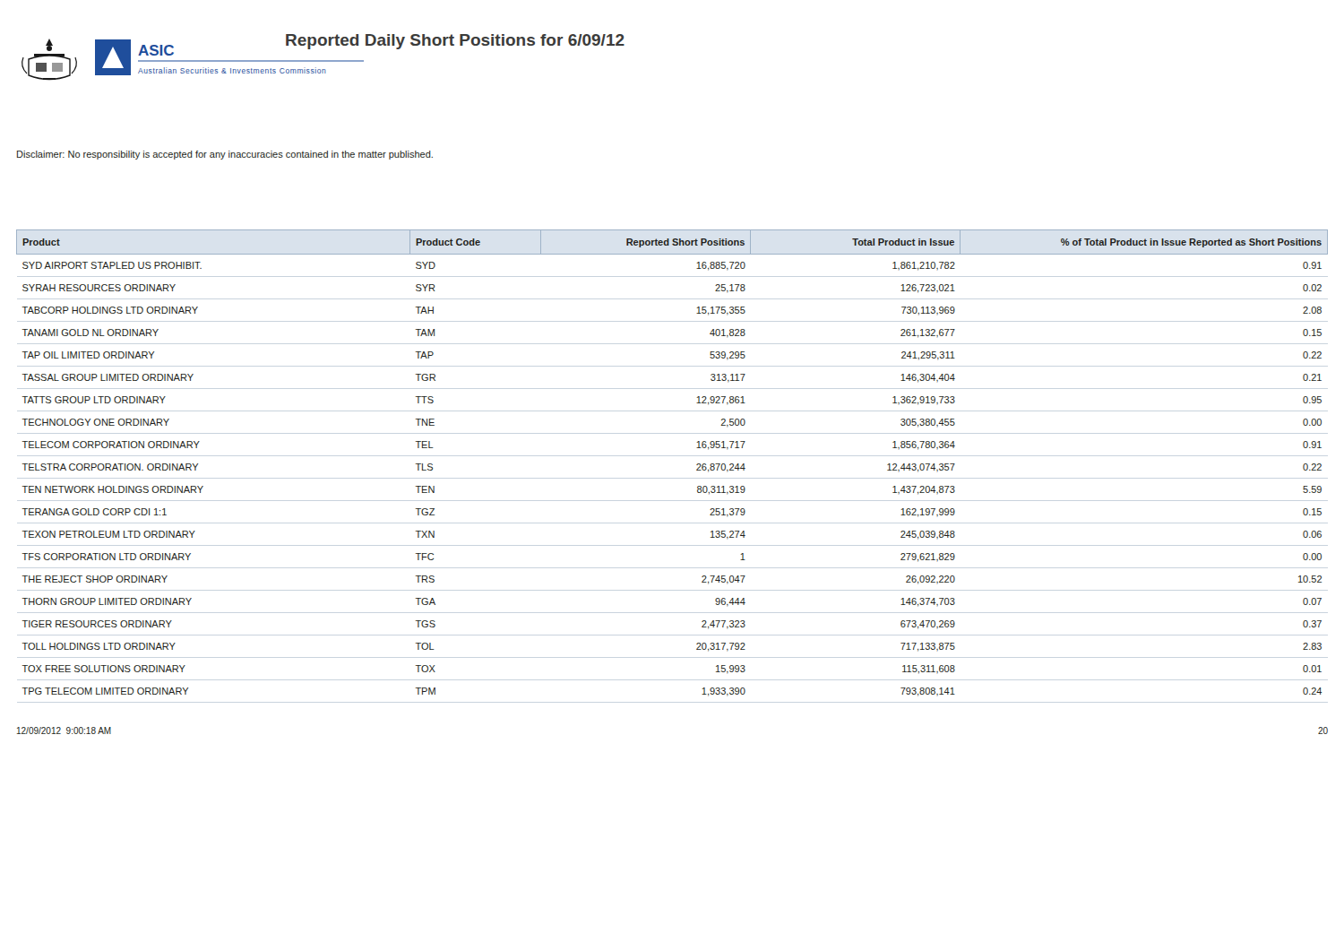ASIC Australian Securities & Investments Commission
Reported Daily Short Positions for 6/09/12
Disclaimer: No responsibility is accepted for any inaccuracies contained in the matter published.
| Product | Product Code | Reported Short Positions | Total Product in Issue | % of Total Product in Issue Reported as Short Positions |
| --- | --- | --- | --- | --- |
| SYD AIRPORT STAPLED US PROHIBIT. | SYD | 16,885,720 | 1,861,210,782 | 0.91 |
| SYRAH RESOURCES ORDINARY | SYR | 25,178 | 126,723,021 | 0.02 |
| TABCORP HOLDINGS LTD ORDINARY | TAH | 15,175,355 | 730,113,969 | 2.08 |
| TANAMI GOLD NL ORDINARY | TAM | 401,828 | 261,132,677 | 0.15 |
| TAP OIL LIMITED ORDINARY | TAP | 539,295 | 241,295,311 | 0.22 |
| TASSAL GROUP LIMITED ORDINARY | TGR | 313,117 | 146,304,404 | 0.21 |
| TATTS GROUP LTD ORDINARY | TTS | 12,927,861 | 1,362,919,733 | 0.95 |
| TECHNOLOGY ONE ORDINARY | TNE | 2,500 | 305,380,455 | 0.00 |
| TELECOM CORPORATION ORDINARY | TEL | 16,951,717 | 1,856,780,364 | 0.91 |
| TELSTRA CORPORATION. ORDINARY | TLS | 26,870,244 | 12,443,074,357 | 0.22 |
| TEN NETWORK HOLDINGS ORDINARY | TEN | 80,311,319 | 1,437,204,873 | 5.59 |
| TERANGA GOLD CORP CDI 1:1 | TGZ | 251,379 | 162,197,999 | 0.15 |
| TEXON PETROLEUM LTD ORDINARY | TXN | 135,274 | 245,039,848 | 0.06 |
| TFS CORPORATION LTD ORDINARY | TFC | 1 | 279,621,829 | 0.00 |
| THE REJECT SHOP ORDINARY | TRS | 2,745,047 | 26,092,220 | 10.52 |
| THORN GROUP LIMITED ORDINARY | TGA | 96,444 | 146,374,703 | 0.07 |
| TIGER RESOURCES ORDINARY | TGS | 2,477,323 | 673,470,269 | 0.37 |
| TOLL HOLDINGS LTD ORDINARY | TOL | 20,317,792 | 717,133,875 | 2.83 |
| TOX FREE SOLUTIONS ORDINARY | TOX | 15,993 | 115,311,608 | 0.01 |
| TPG TELECOM LIMITED ORDINARY | TPM | 1,933,390 | 793,808,141 | 0.24 |
12/09/2012 9:00:18 AM 20